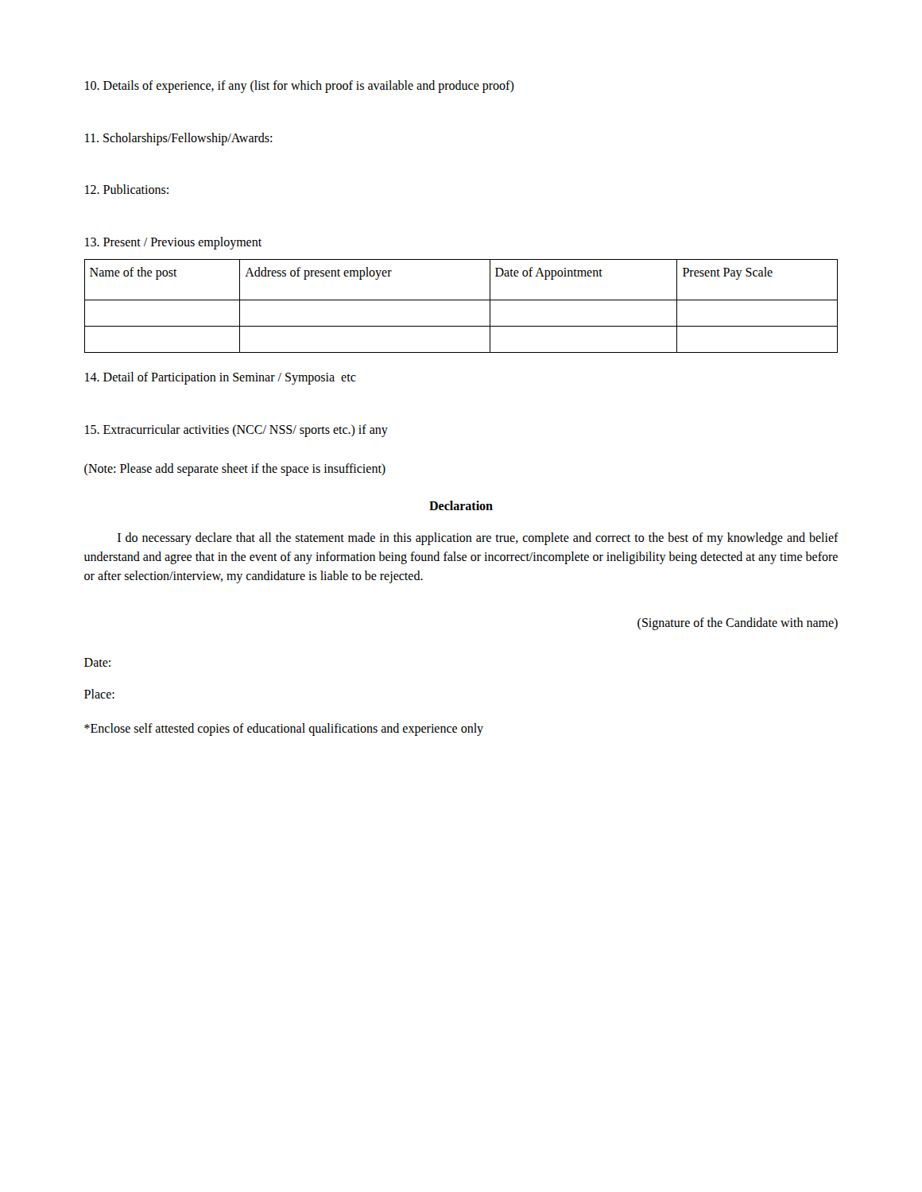10. Details of experience, if any (list for which proof is available and produce proof)
11. Scholarships/Fellowship/Awards:
12. Publications:
13. Present / Previous employment
| Name of the post | Address of present employer | Date of Appointment | Present Pay Scale |
| --- | --- | --- | --- |
14. Detail of Participation in Seminar / Symposia etc
15. Extracurricular activities (NCC/ NSS/ sports etc.) if any
(Note: Please add separate sheet if the space is insufficient)
Declaration
I do necessary declare that all the statement made in this application are true, complete and correct to the best of my knowledge and belief understand and agree that in the event of any information being found false or incorrect/incomplete or ineligibility being detected at any time before or after selection/interview, my candidature is liable to be rejected.
(Signature of the Candidate with name)
Date:
Place:
*Enclose self attested copies of educational qualifications and experience only